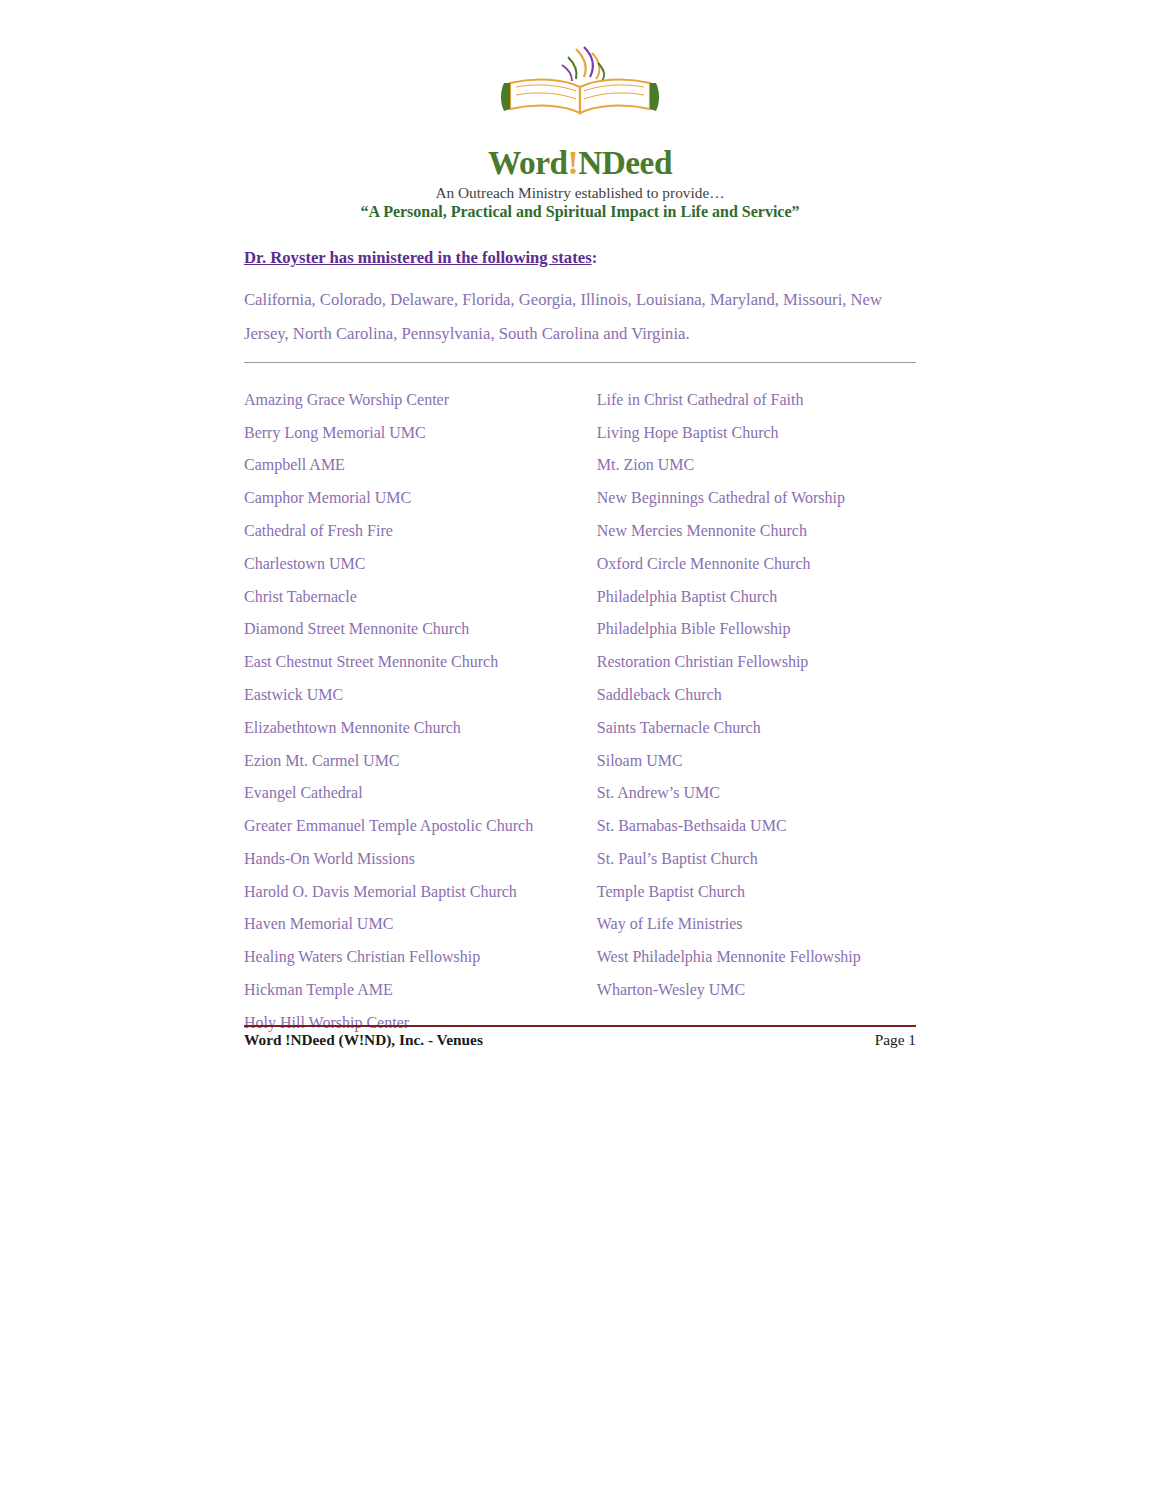Word!ND eed
An Outreach Ministry established to provide…
“A Personal, Practical and Spiritual Impact in Life and Service”
Dr. Royster has ministered in the following states:
California, Colorado, Delaware, Florida, Georgia, Illinois, Louisiana, Maryland, Missouri, New Jersey, North Carolina, Pennsylvania, South Carolina and Virginia.
Amazing Grace Worship Center
Berry Long Memorial UMC
Campbell AME
Camphor Memorial UMC
Cathedral of Fresh Fire
Charlestown UMC
Christ Tabernacle
Diamond Street Mennonite Church
East Chestnut Street Mennonite Church
Eastwick UMC
Elizabethtown Mennonite Church
Ezion Mt. Carmel UMC
Evangel Cathedral
Greater Emmanuel Temple Apostolic Church
Hands-On World Missions
Harold O. Davis Memorial Baptist Church
Haven Memorial UMC
Healing Waters Christian Fellowship
Hickman Temple AME
Holy Hill Worship Center
Life in Christ Cathedral of Faith
Living Hope Baptist Church
Mt. Zion UMC
New Beginnings Cathedral of Worship
New Mercies Mennonite Church
Oxford Circle Mennonite Church
Philadelphia Baptist Church
Philadelphia Bible Fellowship
Restoration Christian Fellowship
Saddleback Church
Saints Tabernacle Church
Siloam UMC
St. Andrew’s UMC
St. Barnabas-Bethsaida UMC
St. Paul’s Baptist Church
Temple Baptist Church
Way of Life Ministries
West Philadelphia Mennonite Fellowship
Wharton-Wesley UMC
Word !NDeed (W!ND), Inc. - Venues
Page 1